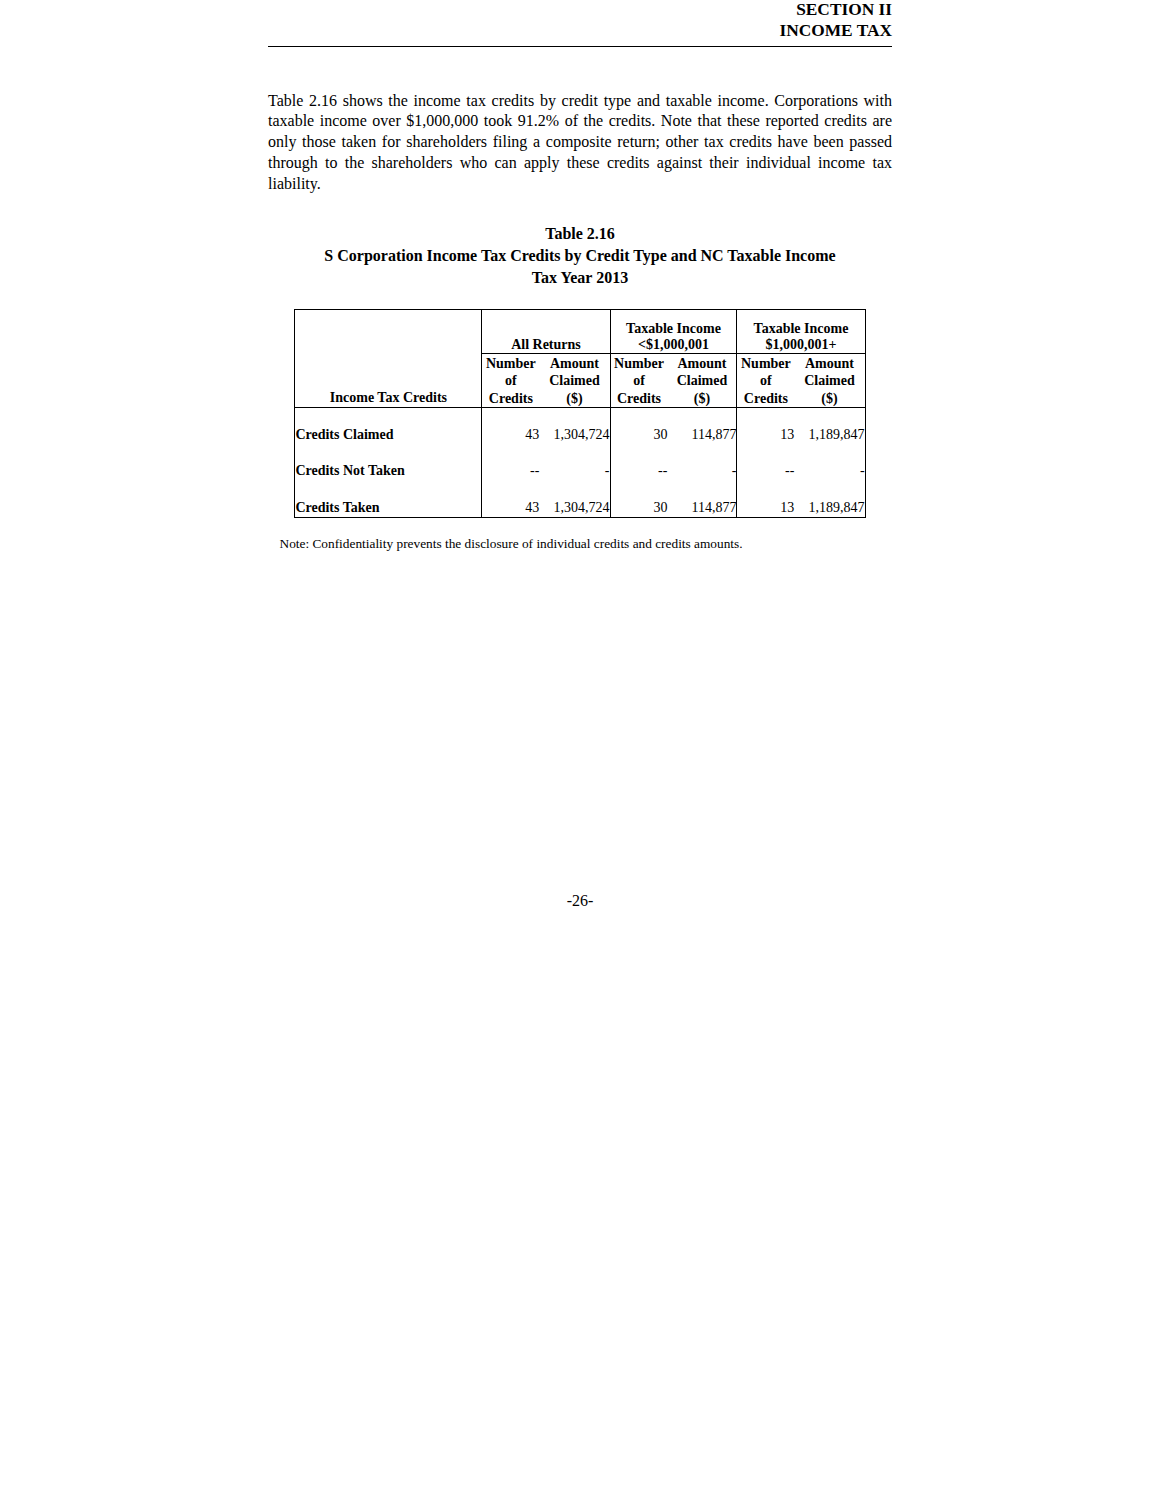SECTION II
INCOME TAX
Table 2.16 shows the income tax credits by credit type and taxable income. Corporations with taxable income over $1,000,000 took 91.2% of the credits. Note that these reported credits are only those taken for shareholders filing a composite return; other tax credits have been passed through to the shareholders who can apply these credits against their individual income tax liability.
Table 2.16
S Corporation Income Tax Credits by Credit Type and NC Taxable Income
Tax Year 2013
| | All Returns | Taxable Income <$1,000,001 | Taxable Income $1,000,001+ |
| | Number of | Amount Claimed | Number of | Amount Claimed | Number of | Amount Claimed |
| Income Tax Credits | Credits | ($) | Credits | ($) | Credits | ($) |
| Credits Claimed | 43 | 1,304,724 | 30 | 114,877 | 13 | 1,189,847 |
| Credits Not Taken | -- | - | -- | - | -- | - |
| Credits Taken | 43 | 1,304,724 | 30 | 114,877 | 13 | 1,189,847 |
Note: Confidentiality prevents the disclosure of individual credits and credits amounts.
-26-